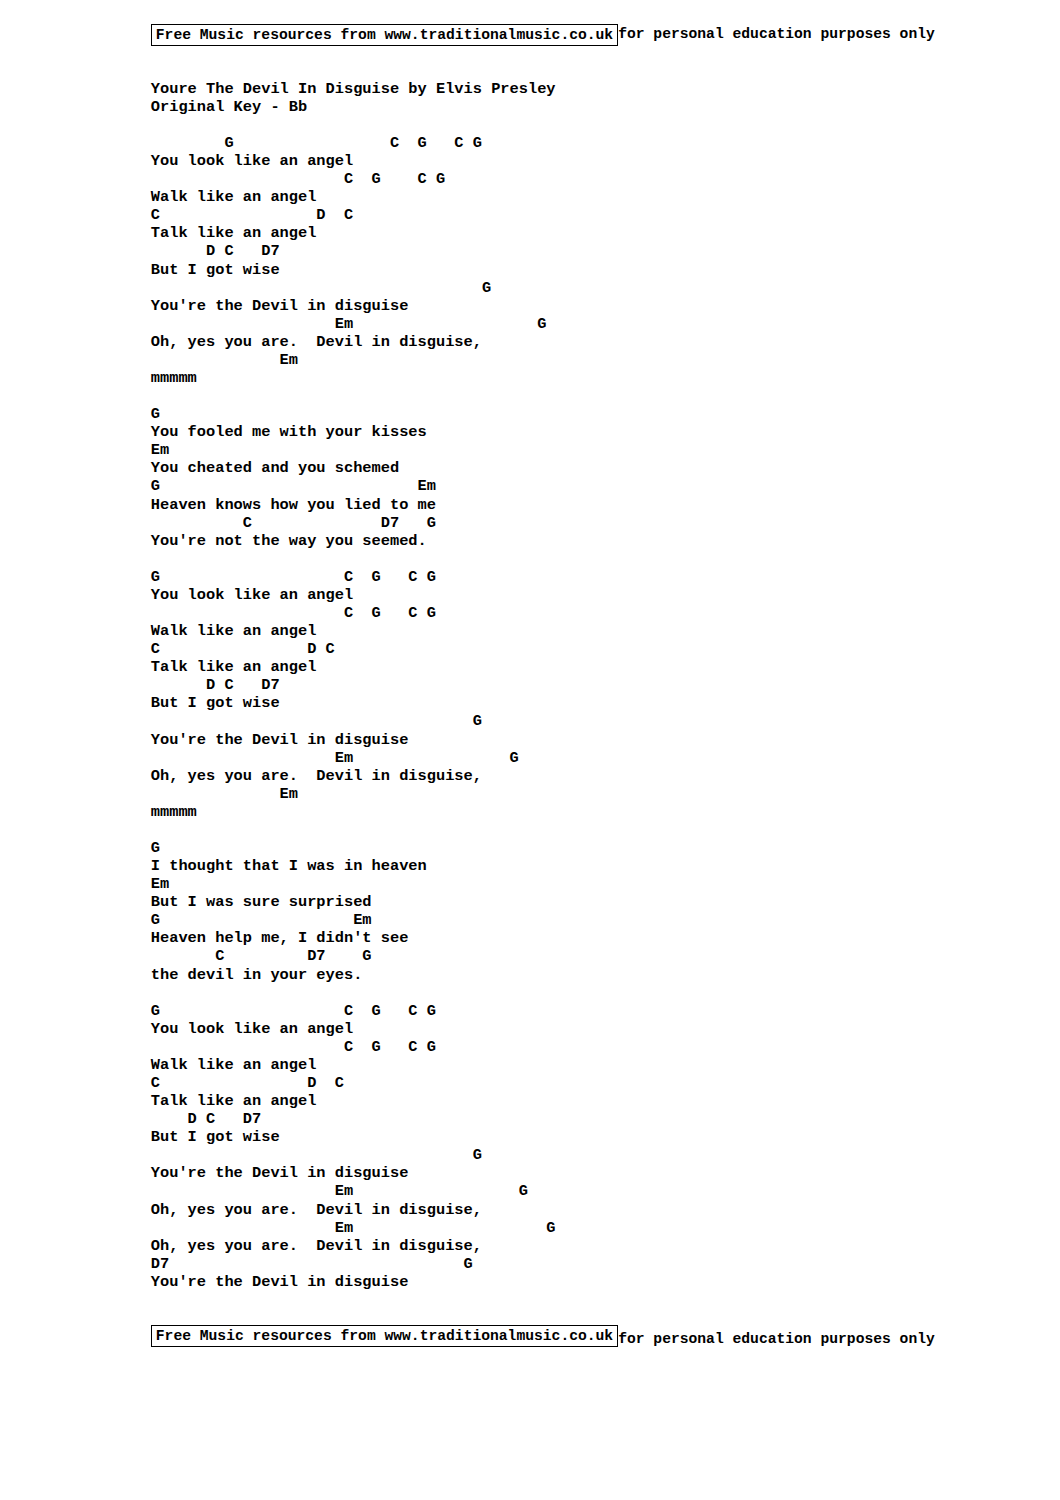Free Music resources from www.traditionalmusic.co.uk
for personal education purposes only
Youre The Devil In Disguise by Elvis Presley
Original Key - Bb

        G                 C  G   C G
You look like an angel
                     C  G    C G
Walk like an angel
C                 D  C
Talk like an angel
      D C   D7
But I got wise
                                    G
You're the Devil in disguise
                    Em                    G
Oh, yes you are.  Devil in disguise,
              Em
mmmmm

G
You fooled me with your kisses
Em
You cheated and you schemed
G                            Em
Heaven knows how you lied to me
          C              D7   G
You're not the way you seemed.

G                    C  G   C G
You look like an angel
                     C  G   C G
Walk like an angel
C                D C
Talk like an angel
      D C   D7
But I got wise
                                   G
You're the Devil in disguise
                    Em                 G
Oh, yes you are.  Devil in disguise,
              Em
mmmmm

G
I thought that I was in heaven
Em
But I was sure surprised
G                     Em
Heaven help me, I didn't see
       C         D7    G
the devil in your eyes.

G                    C  G   C G
You look like an angel
                     C  G   C G
Walk like an angel
C                D  C
Talk like an angel
    D C   D7
But I got wise
                                   G
You're the Devil in disguise
                    Em                  G
Oh, yes you are.  Devil in disguise,
                    Em                     G
Oh, yes you are.  Devil in disguise,
D7                                G
You're the Devil in disguise
Free Music resources from www.traditionalmusic.co.uk
for personal education purposes only